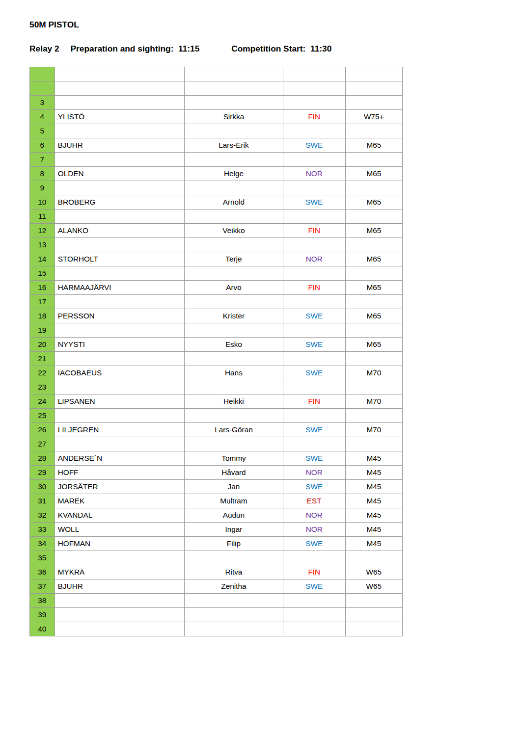50M PISTOL
Relay 2 Preparation and sighting: 11:15 Competition Start: 11:30
| 3 | | | | |
| 4 | YLISTÖ | Sirkka | FIN | W75+ |
| 5 | | | | |
| 6 | BJUHR | Lars-Erik | SWE | M65 |
| 7 | | | | |
| 8 | OLDEN | Helge | NOR | M65 |
| 9 | | | | |
| 10 | BROBERG | Arnold | SWE | M65 |
| 11 | | | | |
| 12 | ALANKO | Veikko | FIN | M65 |
| 13 | | | | |
| 14 | STORHOLT | Terje | NOR | M65 |
| 15 | | | | |
| 16 | HARMAAJÄRVI | Arvo | FIN | M65 |
| 17 | | | | |
| 18 | PERSSON | Krister | SWE | M65 |
| 19 | | | | |
| 20 | NYYSTI | Esko | SWE | M65 |
| 21 | | | | |
| 22 | IACOBAEUS | Hans | SWE | M70 |
| 23 | | | | |
| 24 | LIPSANEN | Heikki | FIN | M70 |
| 25 | | | | |
| 26 | LILJEGREN | Lars-Göran | SWE | M70 |
| 27 | | | | |
| 28 | ANDERSE´N | Tommy | SWE | M45 |
| 29 | HOFF | Håvard | NOR | M45 |
| 30 | JORSÄTER | Jan | SWE | M45 |
| 31 | MAREK | Multram | EST | M45 |
| 32 | KVANDAL | Audun | NOR | M45 |
| 33 | WOLL | Ingar | NOR | M45 |
| 34 | HOFMAN | Filip | SWE | M45 |
| 35 | | | | |
| 36 | MYKRÄ | Ritva | FIN | W65 |
| 37 | BJUHR | Zenitha | SWE | W65 |
| 38 | | | | |
| 39 | | | | |
| 40 | | | | |